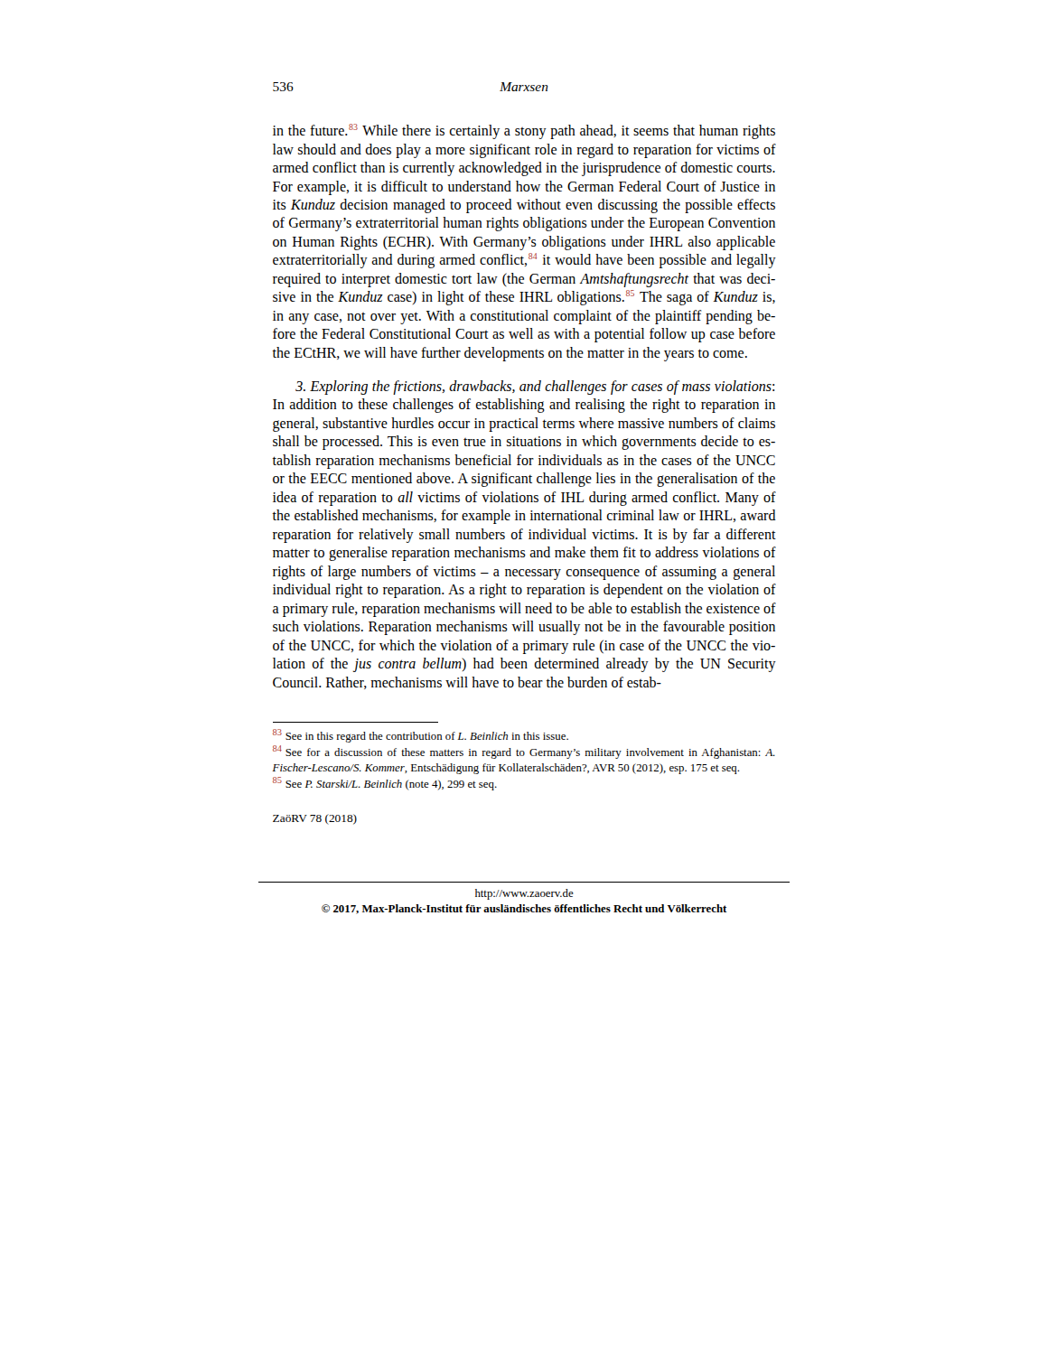536 Marxsen
in the future.83 While there is certainly a stony path ahead, it seems that human rights law should and does play a more significant role in regard to reparation for victims of armed conflict than is currently acknowledged in the jurisprudence of domestic courts. For example, it is difficult to understand how the German Federal Court of Justice in its Kunduz decision managed to proceed without even discussing the possible effects of Germany’s extraterritorial human rights obligations under the European Convention on Human Rights (ECHR). With Germany’s obligations under IHRL also applicable extraterritorially and during armed conflict,84 it would have been possible and legally required to interpret domestic tort law (the German Amtshaftungsrecht that was decisive in the Kunduz case) in light of these IHRL obligations.85 The saga of Kunduz is, in any case, not over yet. With a constitutional complaint of the plaintiff pending before the Federal Constitutional Court as well as with a potential follow up case before the ECtHR, we will have further developments on the matter in the years to come.
3. Exploring the frictions, drawbacks, and challenges for cases of mass violations: In addition to these challenges of establishing and realising the right to reparation in general, substantive hurdles occur in practical terms where massive numbers of claims shall be processed. This is even true in situations in which governments decide to establish reparation mechanisms beneficial for individuals as in the cases of the UNCC or the EECC mentioned above. A significant challenge lies in the generalisation of the idea of reparation to all victims of violations of IHL during armed conflict. Many of the established mechanisms, for example in international criminal law or IHRL, award reparation for relatively small numbers of individual victims. It is by far a different matter to generalise reparation mechanisms and make them fit to address violations of rights of large numbers of victims – a necessary consequence of assuming a general individual right to reparation. As a right to reparation is dependent on the violation of a primary rule, reparation mechanisms will need to be able to establish the existence of such violations. Reparation mechanisms will usually not be in the favourable position of the UNCC, for which the violation of a primary rule (in case of the UNCC the violation of the jus contra bellum) had been determined already by the UN Security Council. Rather, mechanisms will have to bear the burden of estab-
83 See in this regard the contribution of L. Beinlich in this issue.
84 See for a discussion of these matters in regard to Germany’s military involvement in Afghanistan: A. Fischer-Lescano/S. Kommer, Entschädigung für Kollateralschäden?, AVR 50 (2012), esp. 175 et seq.
85 See P. Starski/L. Beinlich (note 4), 299 et seq.
ZaöRV 78 (2018)
http://www.zaoerv.de © 2017, Max-Planck-Institut für ausländisches öffentliches Recht und Völkerrecht